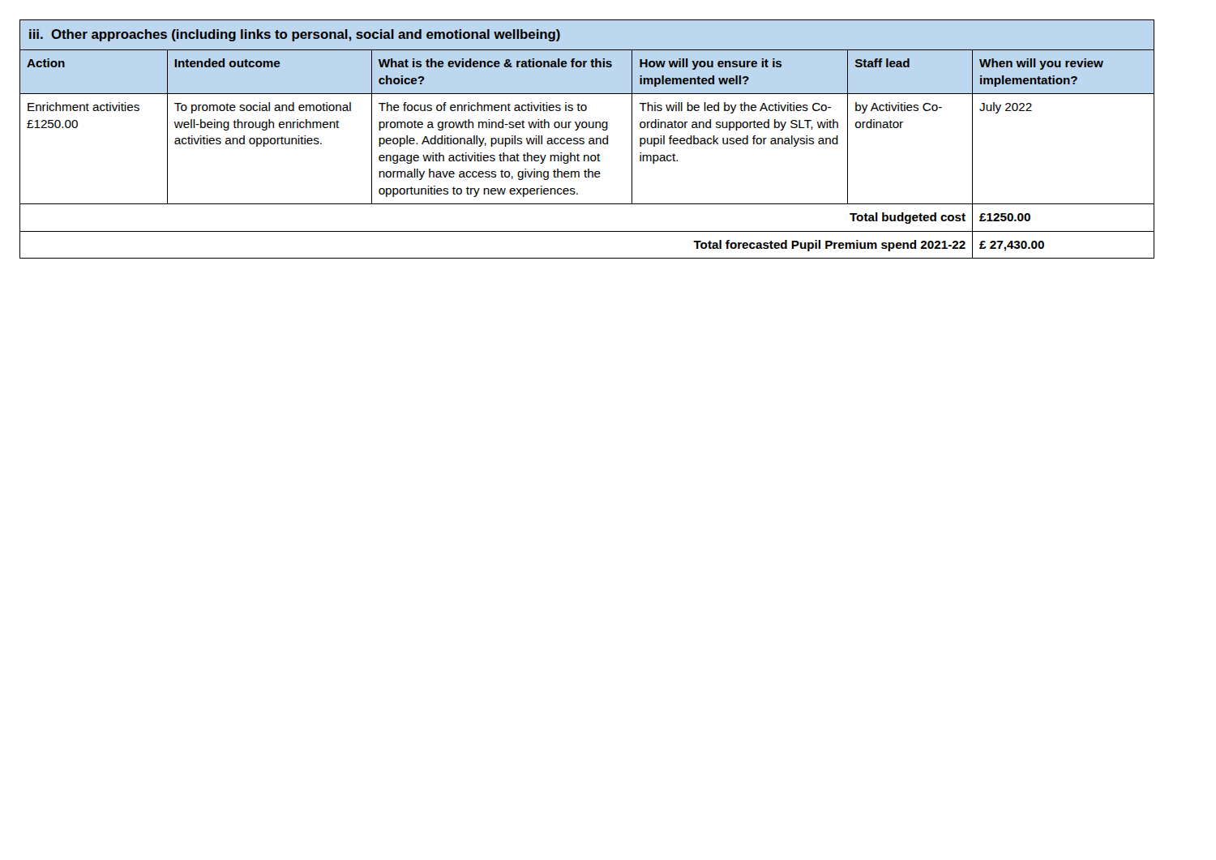iii. Other approaches (including links to personal, social and emotional wellbeing)
| Action | Intended outcome | What is the evidence & rationale for this choice? | How will you ensure it is implemented well? | Staff lead | When will you review implementation? |
| --- | --- | --- | --- | --- | --- |
| Enrichment activities £1250.00 | To promote social and emotional well-being through enrichment activities and opportunities. | The focus of enrichment activities is to promote a growth mind-set with our young people. Additionally, pupils will access and engage with activities that they might not normally have access to, giving them the opportunities to try new experiences. | This will be led by the Activities Co-ordinator and supported by SLT, with pupil feedback used for analysis and impact. | by Activities Co-ordinator | July 2022 |
| Total budgeted cost | £1250.00 |
| Total forecasted Pupil Premium spend 2021-22 | £ 27,430.00 |